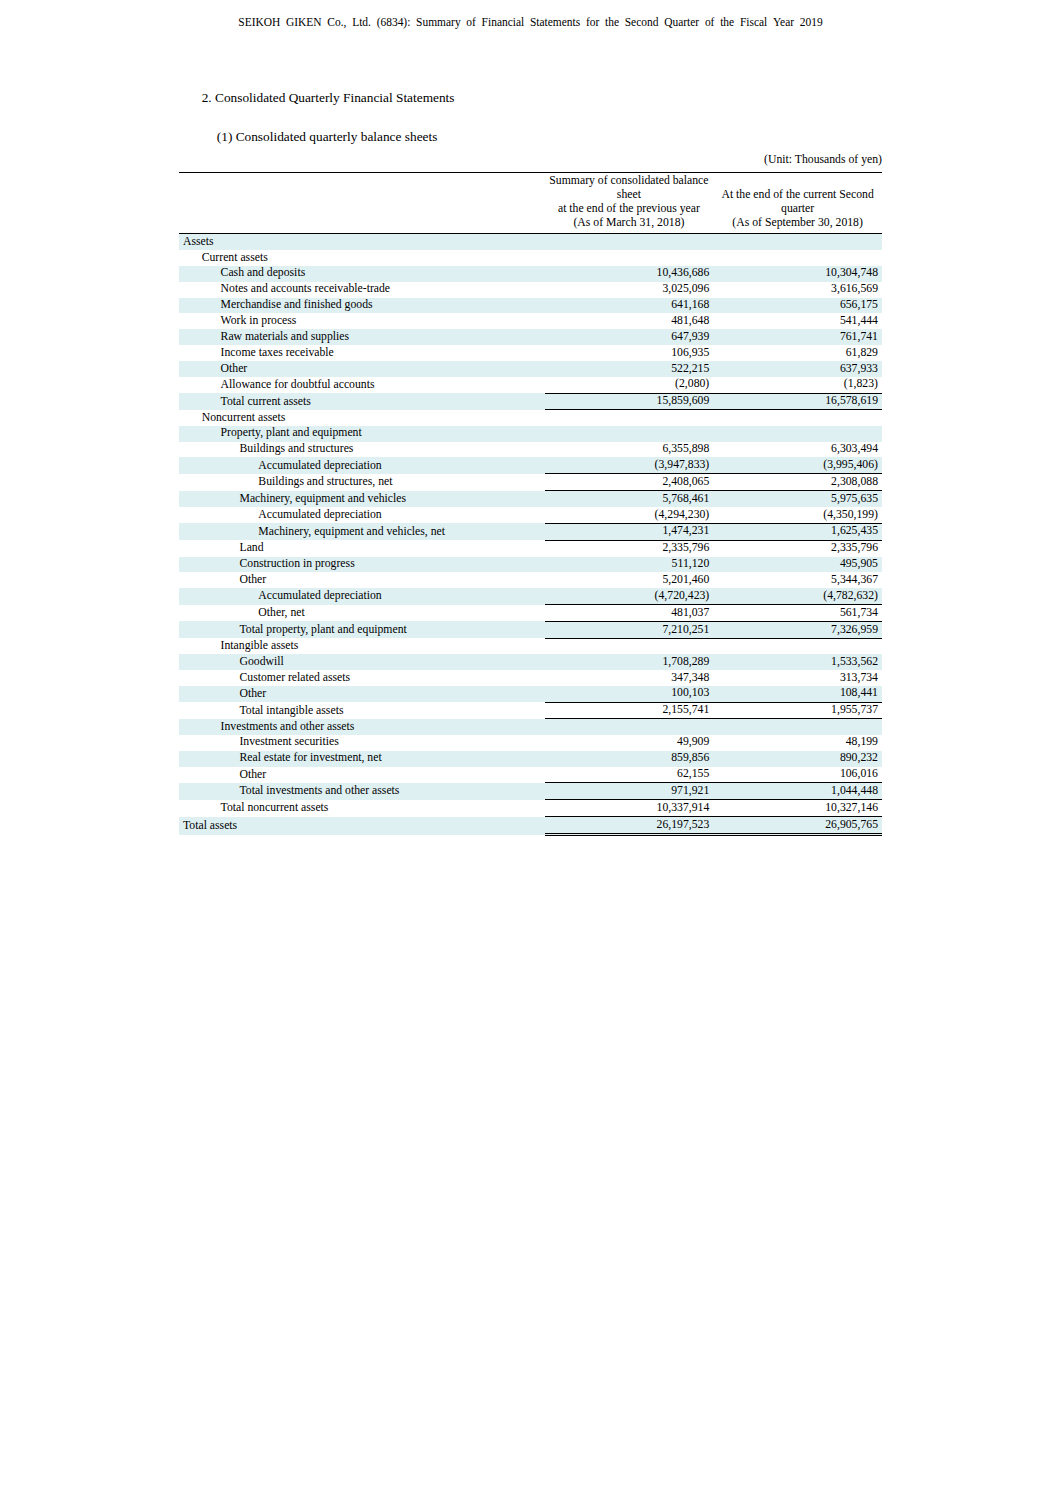SEIKOH GIKEN Co., Ltd. (6834): Summary of Financial Statements for the Second Quarter of the Fiscal Year 2019
2. Consolidated Quarterly Financial Statements
(1) Consolidated quarterly balance sheets
(Unit: Thousands of yen)
| | Summary of consolidated balance sheet at the end of the previous year (As of March 31, 2018) | At the end of the current Second quarter (As of September 30, 2018) |
| --- | --- | --- |
| Assets | | |
| Current assets | | |
| Cash and deposits | 10,436,686 | 10,304,748 |
| Notes and accounts receivable-trade | 3,025,096 | 3,616,569 |
| Merchandise and finished goods | 641,168 | 656,175 |
| Work in process | 481,648 | 541,444 |
| Raw materials and supplies | 647,939 | 761,741 |
| Income taxes receivable | 106,935 | 61,829 |
| Other | 522,215 | 637,933 |
| Allowance for doubtful accounts | (2,080) | (1,823) |
| Total current assets | 15,859,609 | 16,578,619 |
| Noncurrent assets | | |
| Property, plant and equipment | | |
| Buildings and structures | 6,355,898 | 6,303,494 |
| Accumulated depreciation | (3,947,833) | (3,995,406) |
| Buildings and structures, net | 2,408,065 | 2,308,088 |
| Machinery, equipment and vehicles | 5,768,461 | 5,975,635 |
| Accumulated depreciation | (4,294,230) | (4,350,199) |
| Machinery, equipment and vehicles, net | 1,474,231 | 1,625,435 |
| Land | 2,335,796 | 2,335,796 |
| Construction in progress | 511,120 | 495,905 |
| Other | 5,201,460 | 5,344,367 |
| Accumulated depreciation | (4,720,423) | (4,782,632) |
| Other, net | 481,037 | 561,734 |
| Total property, plant and equipment | 7,210,251 | 7,326,959 |
| Intangible assets | | |
| Goodwill | 1,708,289 | 1,533,562 |
| Customer related assets | 347,348 | 313,734 |
| Other | 100,103 | 108,441 |
| Total intangible assets | 2,155,741 | 1,955,737 |
| Investments and other assets | | |
| Investment securities | 49,909 | 48,199 |
| Real estate for investment, net | 859,856 | 890,232 |
| Other | 62,155 | 106,016 |
| Total investments and other assets | 971,921 | 1,044,448 |
| Total noncurrent assets | 10,337,914 | 10,327,146 |
| Total assets | 26,197,523 | 26,905,765 |